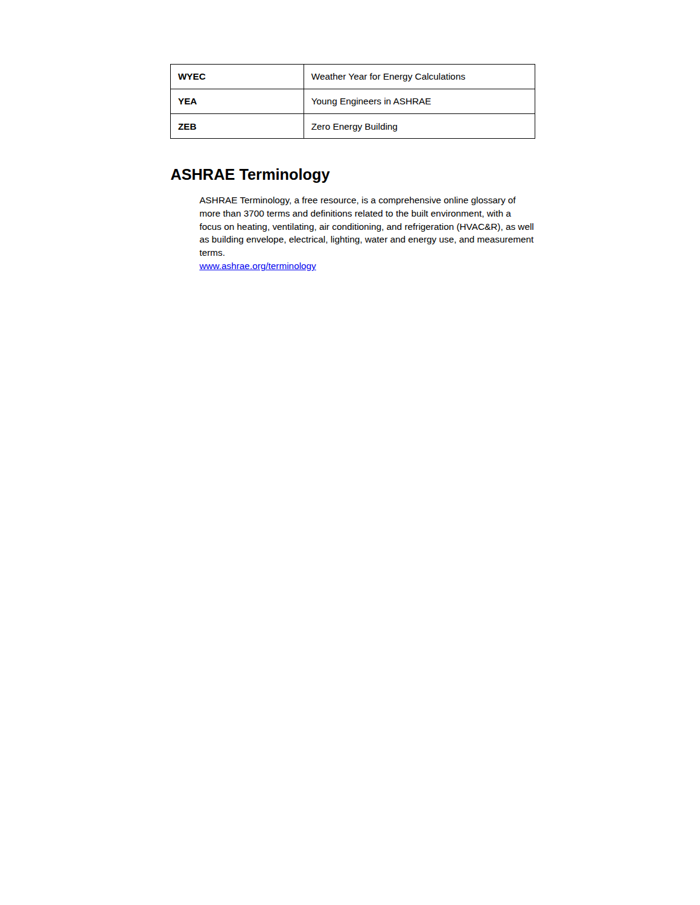| WYEC | Weather Year for Energy Calculations |
| YEA | Young Engineers in ASHRAE |
| ZEB | Zero Energy Building |
ASHRAE Terminology
ASHRAE Terminology, a free resource, is a comprehensive online glossary of more than 3700 terms and definitions related to the built environment, with a focus on heating, ventilating, air conditioning, and refrigeration (HVAC&R), as well as building envelope, electrical, lighting, water and energy use, and measurement terms.
www.ashrae.org/terminology